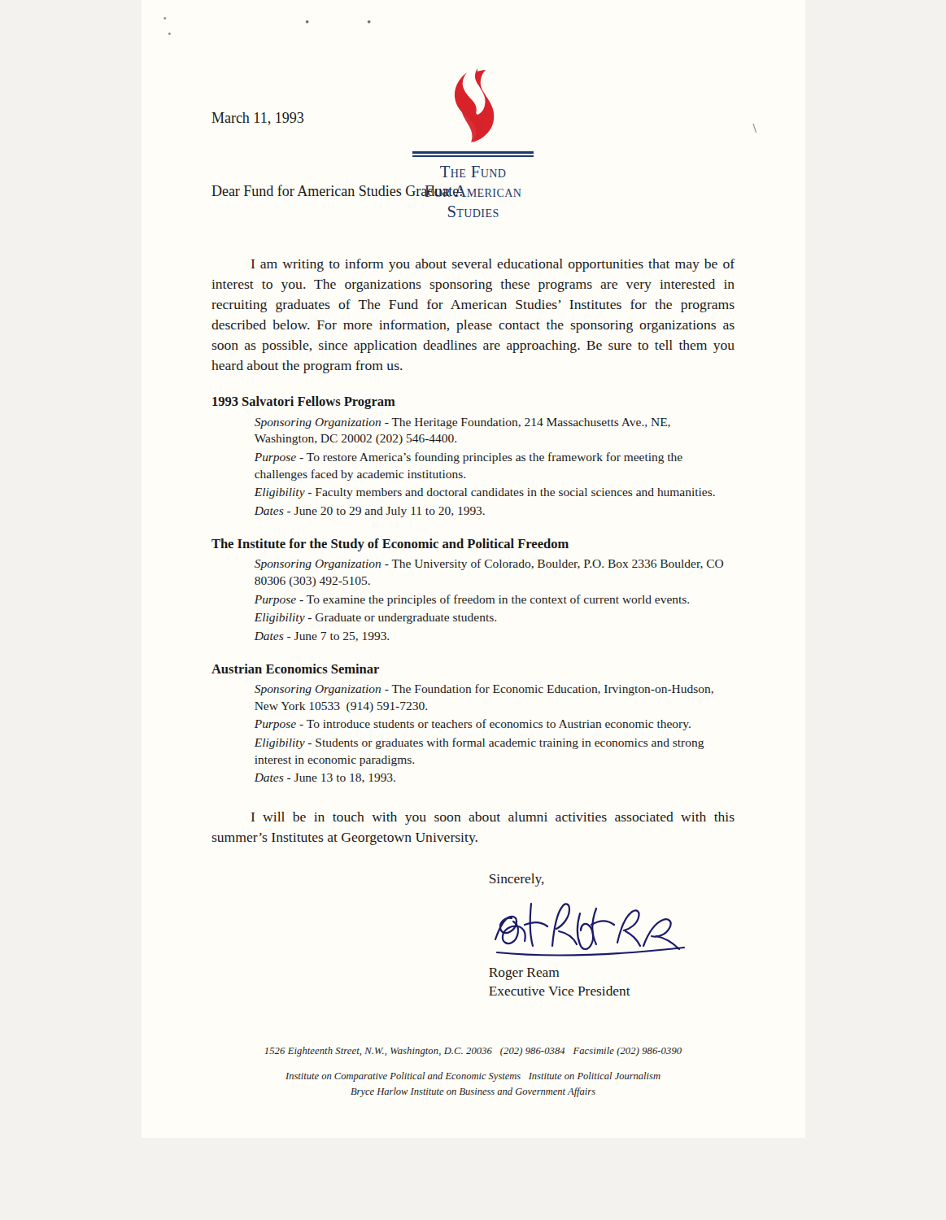• •
• •
\
The Fund
For American
Studies
March 11, 1993
Dear Fund for American Studies Graduate:
I am writing to inform you about several educational opportunities that may be of interest to you. The organizations sponsoring these programs are very interested in recruiting graduates of The Fund for American Studies’ Institutes for the programs described below. For more information, please contact the sponsoring organizations as soon as possible, since application deadlines are approaching. Be sure to tell them you heard about the program from us.
1993 Salvatori Fellows Program
Sponsoring Organization - The Heritage Foundation, 214 Massachusetts Ave., NE, Washington, DC 20002 (202) 546-4400.
Purpose - To restore America’s founding principles as the framework for meeting the challenges faced by academic institutions.
Eligibility - Faculty members and doctoral candidates in the social sciences and humanities.
Dates - June 20 to 29 and July 11 to 20, 1993.
The Institute for the Study of Economic and Political Freedom
Sponsoring Organization - The University of Colorado, Boulder, P.O. Box 2336 Boulder, CO 80306 (303) 492-5105.
Purpose - To examine the principles of freedom in the context of current world events.
Eligibility - Graduate or undergraduate students.
Dates - June 7 to 25, 1993.
Austrian Economics Seminar
Sponsoring Organization - The Foundation for Economic Education, Irvington-on-Hudson, New York 10533 (914) 591-7230.
Purpose - To introduce students or teachers of economics to Austrian economic theory.
Eligibility - Students or graduates with formal academic training in economics and strong interest in economic paradigms.
Dates - June 13 to 18, 1993.
I will be in touch with you soon about alumni activities associated with this summer’s Institutes at Georgetown University.
Sincerely,
Roger Ream
Executive Vice President
1526 Eighteenth Street, N.W., Washington, D.C. 20036 (202) 986-0384 Facsimile (202) 986-0390
Institute on Comparative Political and Economic Systems Institute on Political Journalism
Bryce Harlow Institute on Business and Government Affairs